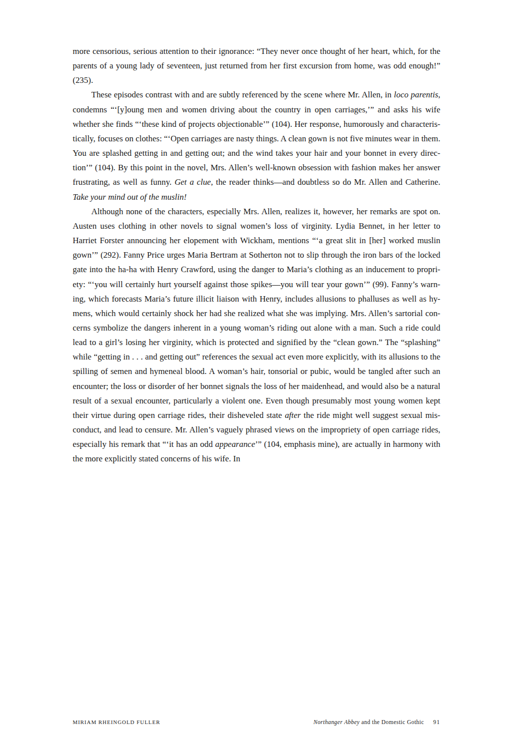more censorious, serious attention to their ignorance: “They never once thought of her heart, which, for the parents of a young lady of seventeen, just returned from her first excursion from home, was odd enough!” (235).
These episodes contrast with and are subtly referenced by the scene where Mr. Allen, in loco parentis, condemns “‘[y]oung men and women driving about the country in open carriages,’” and asks his wife whether she finds “‘these kind of projects objectionable’” (104). Her response, humorously and characteristically, focuses on clothes: “‘Open carriages are nasty things. A clean gown is not five minutes wear in them. You are splashed getting in and getting out; and the wind takes your hair and your bonnet in every direction’” (104). By this point in the novel, Mrs. Allen’s well-known obsession with fashion makes her answer frustrating, as well as funny. Get a clue, the reader thinks—and doubtless so do Mr. Allen and Catherine. Take your mind out of the muslin!
Although none of the characters, especially Mrs. Allen, realizes it, however, her remarks are spot on. Austen uses clothing in other novels to signal women’s loss of virginity. Lydia Bennet, in her letter to Harriet Forster announcing her elopement with Wickham, mentions “‘a great slit in [her] worked muslin gown’” (292). Fanny Price urges Maria Bertram at Sotherton not to slip through the iron bars of the locked gate into the ha-ha with Henry Crawford, using the danger to Maria’s clothing as an inducement to propriety: “‘you will certainly hurt yourself against those spikes—you will tear your gown’” (99). Fanny’s warning, which forecasts Maria’s future illicit liaison with Henry, includes allusions to phalluses as well as hymens, which would certainly shock her had she realized what she was implying. Mrs. Allen’s sartorial concerns symbolize the dangers inherent in a young woman’s riding out alone with a man. Such a ride could lead to a girl’s losing her virginity, which is protected and signified by the “clean gown.” The “splashing” while “getting in . . . and getting out” references the sexual act even more explicitly, with its allusions to the spilling of semen and hymeneal blood. A woman’s hair, tonsorial or pubic, would be tangled after such an encounter; the loss or disorder of her bonnet signals the loss of her maidenhead, and would also be a natural result of a sexual encounter, particularly a violent one. Even though presumably most young women kept their virtue during open carriage rides, their disheveled state after the ride might well suggest sexual misconduct, and lead to censure. Mr. Allen’s vaguely phrased views on the impropriety of open carriage rides, especially his remark that “‘it has an odd appearance’” (104, emphasis mine), are actually in harmony with the more explicitly stated concerns of his wife. In
Miriam Rheingold Fuller Northanger Abbey and the Domestic Gothic91